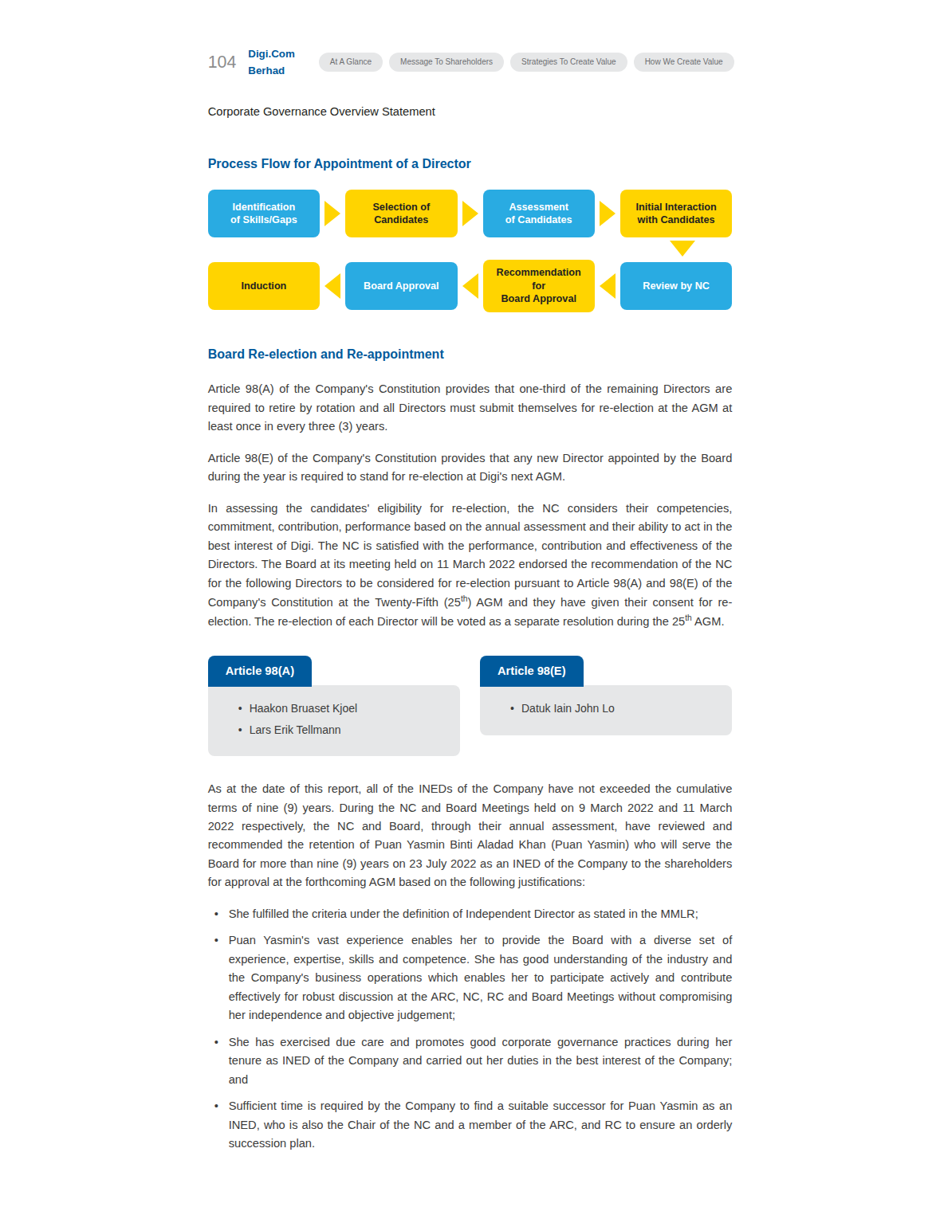104 Digi.Com Berhad
At A Glance Message To Shareholders Strategies To Create Value How We Create Value
Corporate Governance Overview Statement
Process Flow for Appointment of a Director
Identification
of Skills/Gaps
Selection of
Candidates
Assessment
of Candidates
Initial Interaction
with Candidates
Induction
Board Approval
Recommendation for
Board Approval
Review by NC
Board Re-election and Re-appointment
Article 98(A) of the Company's Constitution provides that one-third of the remaining Directors are required to retire by rotation and all Directors must submit themselves for re-election at the AGM at least once in every three (3) years.
Article 98(E) of the Company's Constitution provides that any new Director appointed by the Board during the year is required to stand for re-election at Digi's next AGM.
In assessing the candidates' eligibility for re-election, the NC considers their competencies, commitment, contribution, performance based on the annual assessment and their ability to act in the best interest of Digi. The NC is satisfied with the performance, contribution and effectiveness of the Directors. The Board at its meeting held on 11 March 2022 endorsed the recommendation of the NC for the following Directors to be considered for re-election pursuant to Article 98(A) and 98(E) of the Company's Constitution at the Twenty-Fifth (25th) AGM and they have given their consent for re-election. The re-election of each Director will be voted as a separate resolution during the 25th AGM.
Article 98(A)
Haakon Bruaset Kjoel
Lars Erik Tellmann
Article 98(E)
Datuk Iain John Lo
As at the date of this report, all of the INEDs of the Company have not exceeded the cumulative terms of nine (9) years. During the NC and Board Meetings held on 9 March 2022 and 11 March 2022 respectively, the NC and Board, through their annual assessment, have reviewed and recommended the retention of Puan Yasmin Binti Aladad Khan (Puan Yasmin) who will serve the Board for more than nine (9) years on 23 July 2022 as an INED of the Company to the shareholders for approval at the forthcoming AGM based on the following justifications:
She fulfilled the criteria under the definition of Independent Director as stated in the MMLR;
Puan Yasmin's vast experience enables her to provide the Board with a diverse set of experience, expertise, skills and competence. She has good understanding of the industry and the Company's business operations which enables her to participate actively and contribute effectively for robust discussion at the ARC, NC, RC and Board Meetings without compromising her independence and objective judgement;
She has exercised due care and promotes good corporate governance practices during her tenure as INED of the Company and carried out her duties in the best interest of the Company; and
Sufficient time is required by the Company to find a suitable successor for Puan Yasmin as an INED, who is also the Chair of the NC and a member of the ARC, and RC to ensure an orderly succession plan.